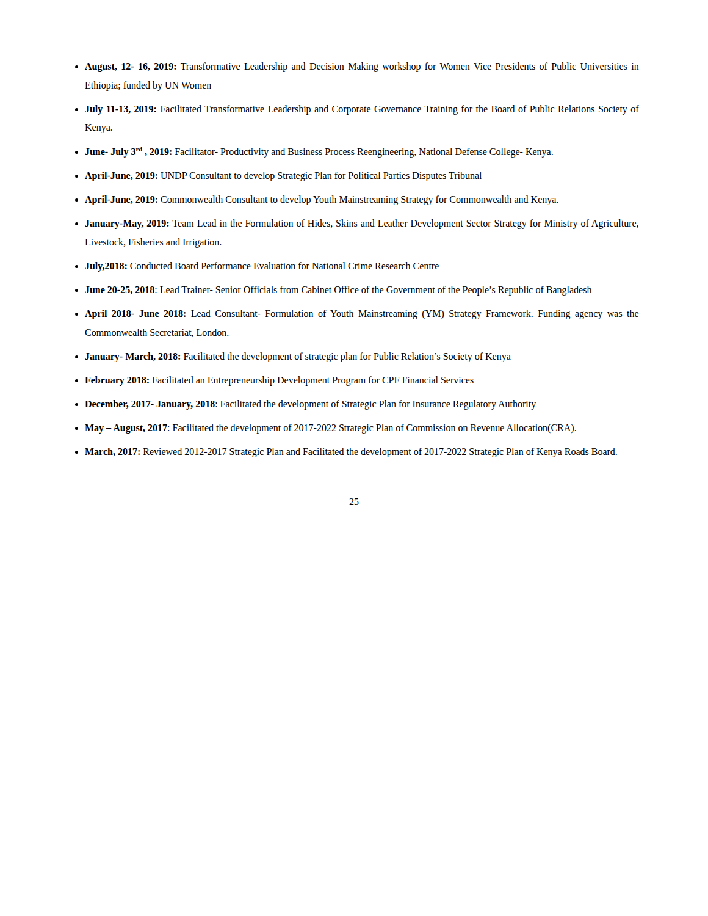August, 12- 16, 2019: Transformative Leadership and Decision Making workshop for Women Vice Presidents of Public Universities in Ethiopia; funded by UN Women
July 11-13, 2019: Facilitated Transformative Leadership and Corporate Governance Training for the Board of Public Relations Society of Kenya.
June- July 3rd , 2019: Facilitator- Productivity and Business Process Reengineering, National Defense College- Kenya.
April-June, 2019: UNDP Consultant to develop Strategic Plan for Political Parties Disputes Tribunal
April-June, 2019: Commonwealth Consultant to develop Youth Mainstreaming Strategy for Commonwealth and Kenya.
January-May, 2019: Team Lead in the Formulation of Hides, Skins and Leather Development Sector Strategy for Ministry of Agriculture, Livestock, Fisheries and Irrigation.
July,2018: Conducted Board Performance Evaluation for National Crime Research Centre
June 20-25, 2018: Lead Trainer- Senior Officials from Cabinet Office of the Government of the People’s Republic of Bangladesh
April 2018- June 2018: Lead Consultant- Formulation of Youth Mainstreaming (YM) Strategy Framework. Funding agency was the Commonwealth Secretariat, London.
January- March, 2018: Facilitated the development of strategic plan for Public Relation’s Society of Kenya
February 2018: Facilitated an Entrepreneurship Development Program for CPF Financial Services
December, 2017- January, 2018: Facilitated the development of Strategic Plan for Insurance Regulatory Authority
May – August, 2017: Facilitated the development of 2017-2022 Strategic Plan of Commission on Revenue Allocation(CRA).
March, 2017: Reviewed 2012-2017 Strategic Plan and Facilitated the development of 2017-2022 Strategic Plan of Kenya Roads Board.
25